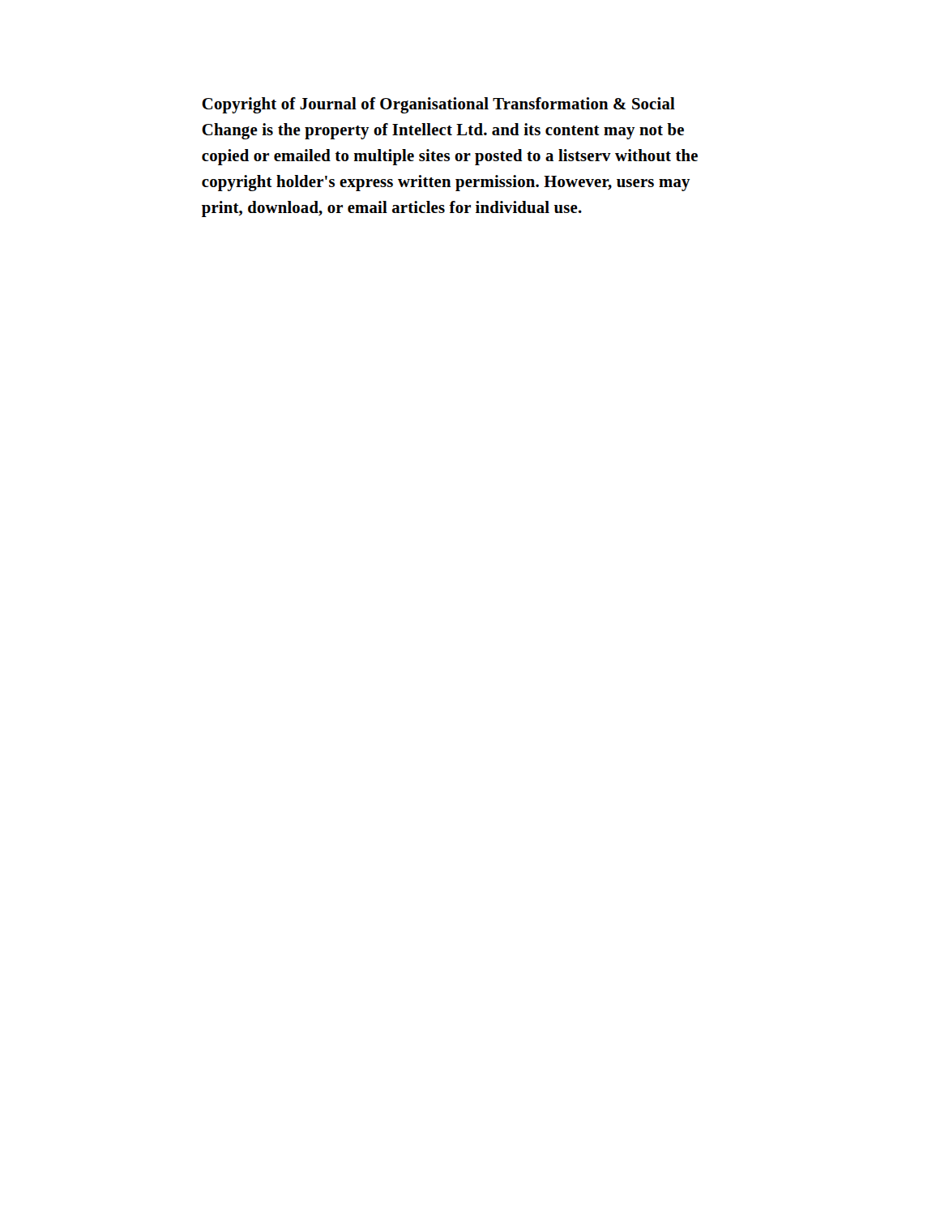Copyright of Journal of Organisational Transformation & Social Change is the property of Intellect Ltd. and its content may not be copied or emailed to multiple sites or posted to a listserv without the copyright holder's express written permission. However, users may print, download, or email articles for individual use.